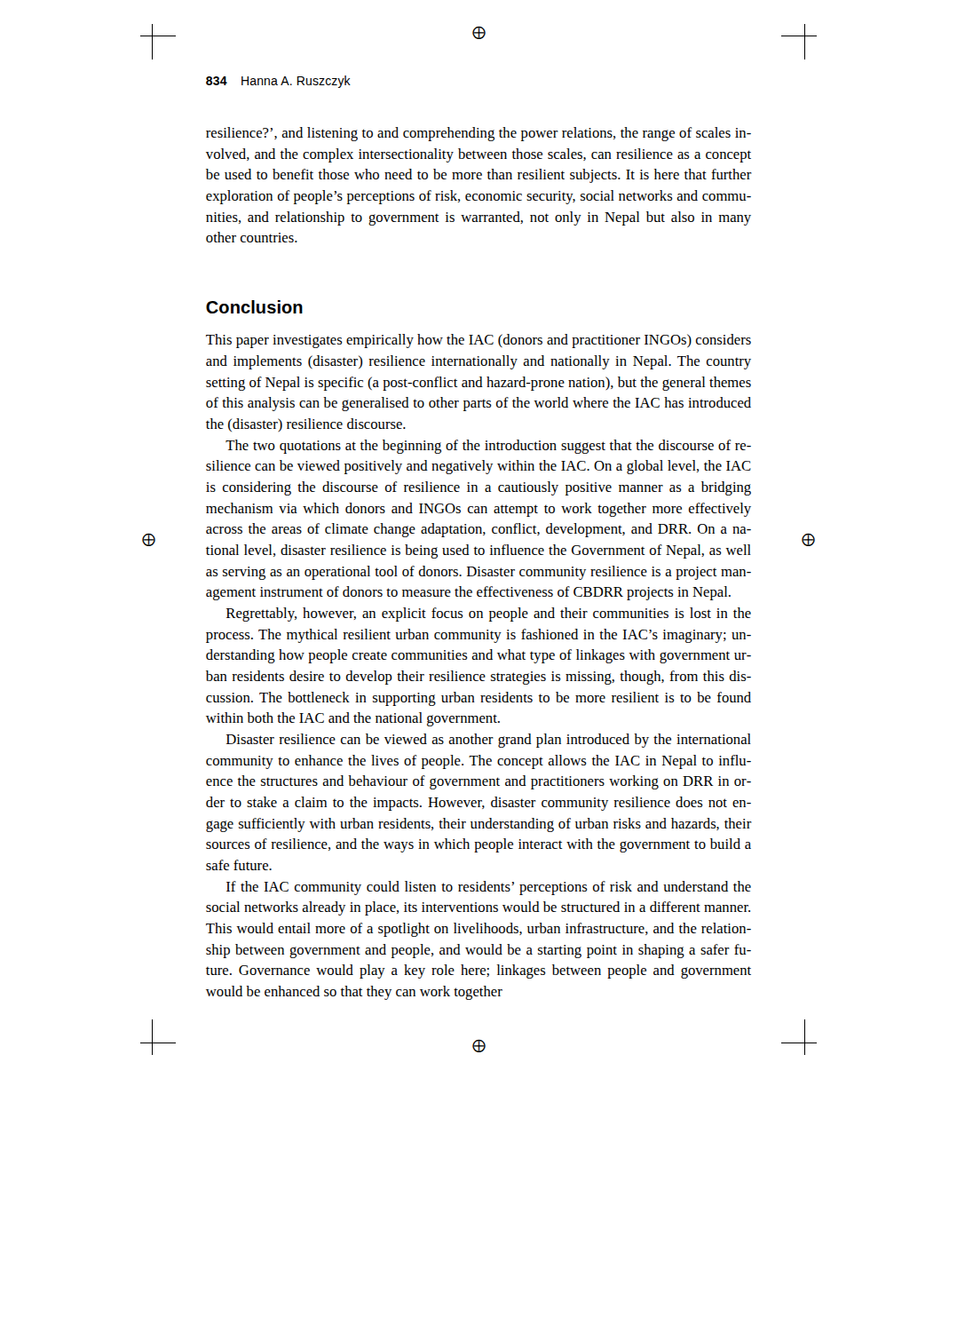⨁ ⨁ ⨁ ⨁
834 Hanna A. Ruszczyk
resilience?’, and listening to and comprehending the power relations, the range of scales involved, and the complex intersectionality between those scales, can resilience as a concept be used to benefit those who need to be more than resilient subjects. It is here that further exploration of people’s perceptions of risk, economic security, social networks and communities, and relationship to government is warranted, not only in Nepal but also in many other countries.
Conclusion
This paper investigates empirically how the IAC (donors and practitioner INGOs) considers and implements (disaster) resilience internationally and nationally in Nepal. The country setting of Nepal is specific (a post-conflict and hazard-prone nation), but the general themes of this analysis can be generalised to other parts of the world where the IAC has introduced the (disaster) resilience discourse.
The two quotations at the beginning of the introduction suggest that the discourse of resilience can be viewed positively and negatively within the IAC. On a global level, the IAC is considering the discourse of resilience in a cautiously positive manner as a bridging mechanism via which donors and INGOs can attempt to work together more effectively across the areas of climate change adaptation, conflict, development, and DRR. On a national level, disaster resilience is being used to influence the Government of Nepal, as well as serving as an operational tool of donors. Disaster community resilience is a project management instrument of donors to measure the effectiveness of CBDRR projects in Nepal.
Regrettably, however, an explicit focus on people and their communities is lost in the process. The mythical resilient urban community is fashioned in the IAC’s imaginary; understanding how people create communities and what type of linkages with government urban residents desire to develop their resilience strategies is missing, though, from this discussion. The bottleneck in supporting urban residents to be more resilient is to be found within both the IAC and the national government.
Disaster resilience can be viewed as another grand plan introduced by the international community to enhance the lives of people. The concept allows the IAC in Nepal to influence the structures and behaviour of government and practitioners working on DRR in order to stake a claim to the impacts. However, disaster community resilience does not engage sufficiently with urban residents, their understanding of urban risks and hazards, their sources of resilience, and the ways in which people interact with the government to build a safe future.
If the IAC community could listen to residents’ perceptions of risk and understand the social networks already in place, its interventions would be structured in a different manner. This would entail more of a spotlight on livelihoods, urban infrastructure, and the relationship between government and people, and would be a starting point in shaping a safer future. Governance would play a key role here; linkages between people and government would be enhanced so that they can work together